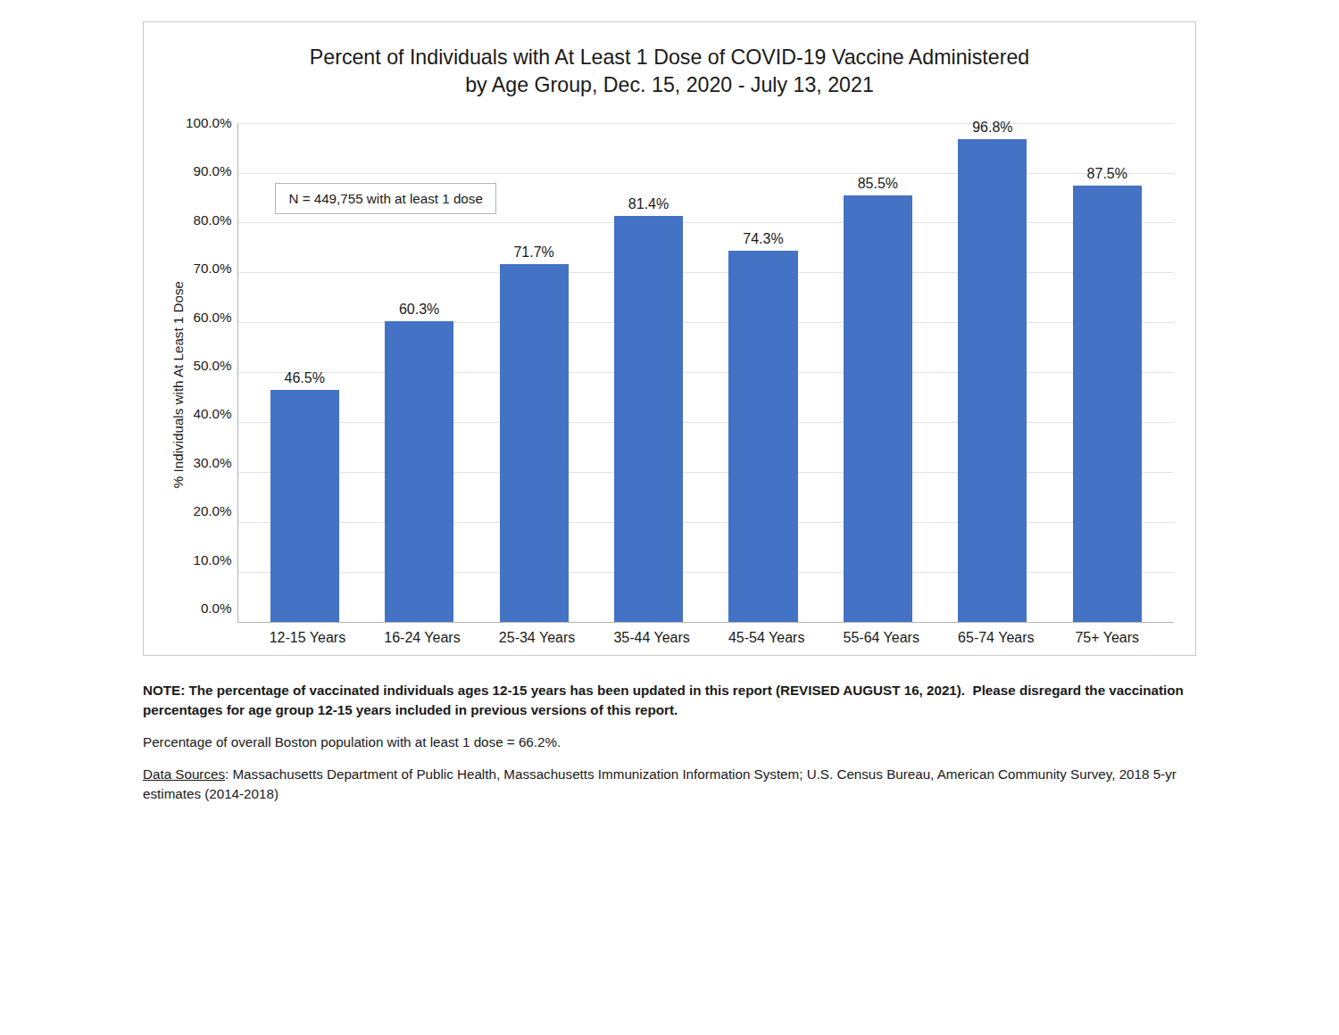Percent of Individuals with At Least 1 Dose of COVID-19 Vaccine Administered
by Age Group, Dec. 15, 2020 - July 13, 2021
% Individuals with At Least 1 Dose
100.0% 90.0% 80.0% 70.0% 60.0% 50.0% 40.0% 30.0% 20.0% 10.0% 0.0%
N = 449,755 with at least 1 dose
46.5%
60.3%
71.7%
81.4%
74.3%
85.5%
96.8%
87.5%
12-15 Years 16-24 Years 25-34 Years 35-44 Years 45-54 Years 55-64 Years 65-74 Years 75+ Years
NOTE: The percentage of vaccinated individuals ages 12-15 years has been updated in this report (REVISED AUGUST 16, 2021). Please disregard the vaccination percentages for age group 12-15 years included in previous versions of this report.
Percentage of overall Boston population with at least 1 dose = 66.2%.
Data Sources: Massachusetts Department of Public Health, Massachusetts Immunization Information System; U.S. Census Bureau, American Community Survey, 2018 5-yr estimates (2014-2018)